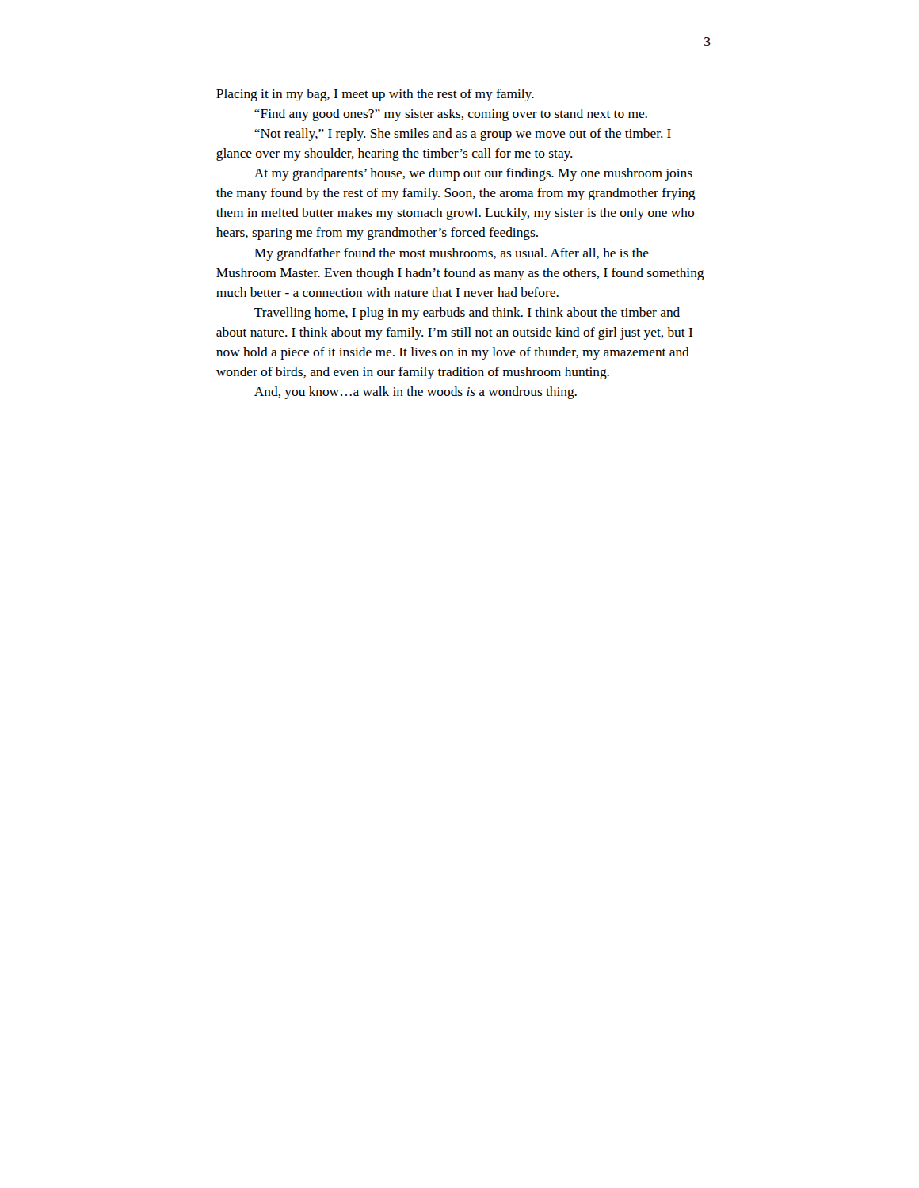3
Placing it in my bag, I meet up with the rest of my family.
“Find any good ones?” my sister asks, coming over to stand next to me.
“Not really,” I reply. She smiles and as a group we move out of the timber. I glance over my shoulder, hearing the timber’s call for me to stay.
At my grandparents’ house, we dump out our findings. My one mushroom joins the many found by the rest of my family. Soon, the aroma from my grandmother frying them in melted butter makes my stomach growl. Luckily, my sister is the only one who hears, sparing me from my grandmother’s forced feedings.
My grandfather found the most mushrooms, as usual. After all, he is the Mushroom Master. Even though I hadn’t found as many as the others, I found something much better - a connection with nature that I never had before.
Travelling home, I plug in my earbuds and think. I think about the timber and about nature. I think about my family. I’m still not an outside kind of girl just yet, but I now hold a piece of it inside me. It lives on in my love of thunder, my amazement and wonder of birds, and even in our family tradition of mushroom hunting.
And, you know…a walk in the woods is a wondrous thing.